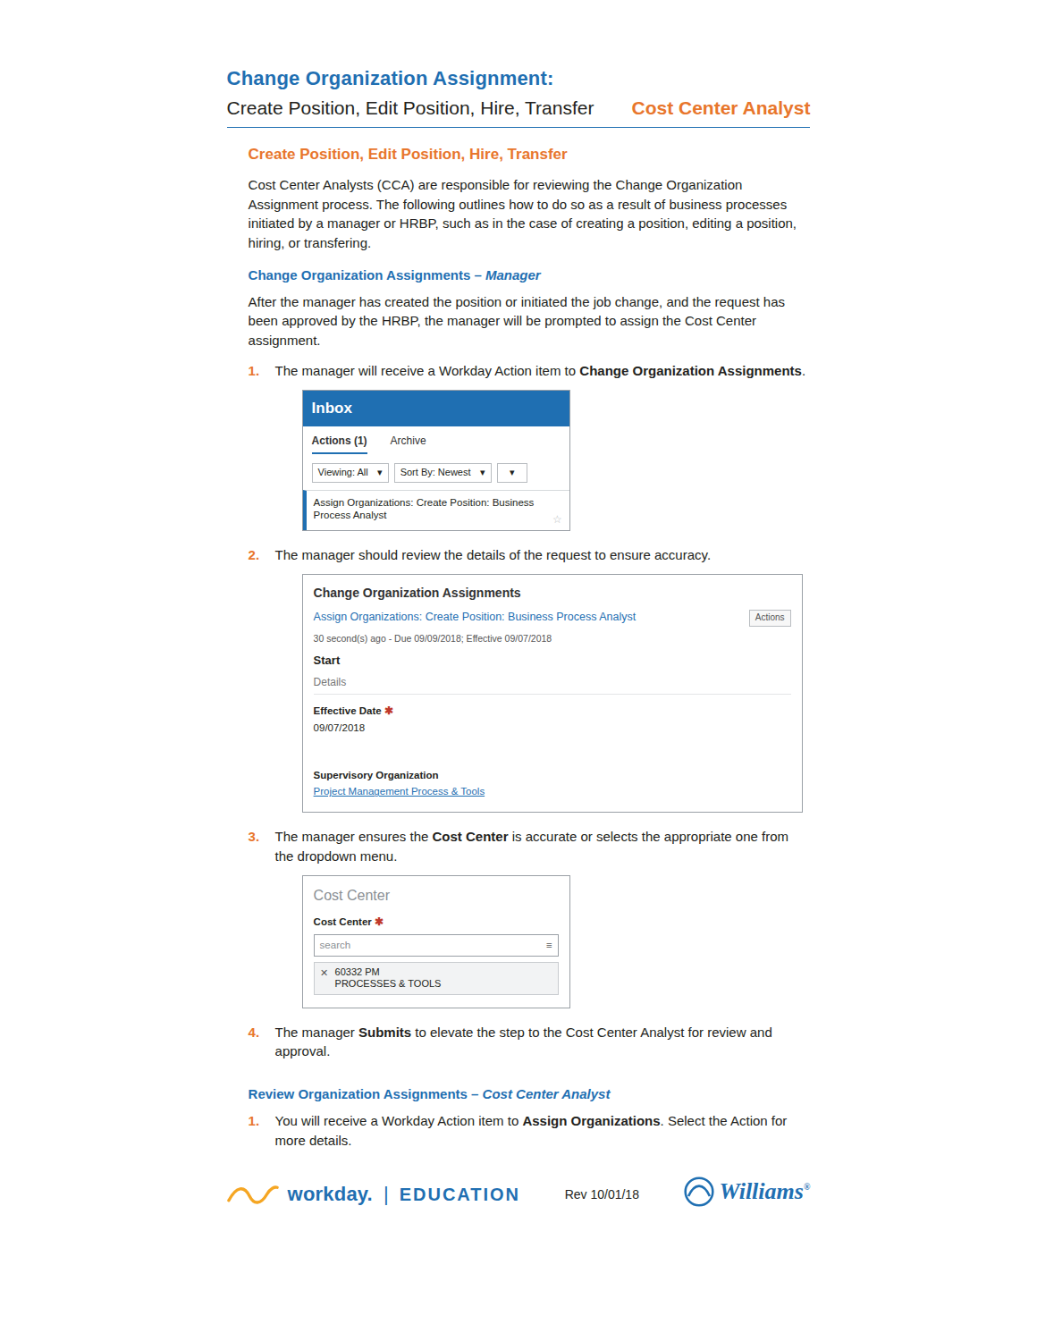Change Organization Assignment:
Create Position, Edit Position, Hire, Transfer
Cost Center Analyst
Create Position, Edit Position, Hire, Transfer
Cost Center Analysts (CCA) are responsible for reviewing the Change Organization Assignment process. The following outlines how to do so as a result of business processes initiated by a manager or HRBP, such as in the case of creating a position, editing a position, hiring, or transfering.
Change Organization Assignments – Manager
After the manager has created the position or initiated the job change, and the request has been approved by the HRBP, the manager will be prompted to assign the Cost Center assignment.
The manager will receive a Workday Action item to Change Organization Assignments.
Inbox
Actions (1) Archive
Viewing: All ▾ Sort By: Newest ▾ ▾
Assign Organizations: Create Position: Business Process Analyst ☆
The manager should review the details of the request to ensure accuracy.
Change Organization Assignments Assign Organizations: Create Position: Business Process Analyst Actions
30 second(s) ago - Due 09/09/2018; Effective 09/07/2018
Start
Details
Effective Date ✱
09/07/2018
Supervisory Organization
Project Management Process & Tools
The manager ensures the Cost Center is accurate or selects the appropriate one from the dropdown menu.
Cost Center
Cost Center ✱
search ≡
✕ 60332 PM
PROCESSES & TOOLS
The manager Submits to elevate the step to the Cost Center Analyst for review and approval.
Review Organization Assignments – Cost Center Analyst
You will receive a Workday Action item to Assign Organizations. Select the Action for more details.
workday. | EDUCATION
Rev 10/01/18
Williams®